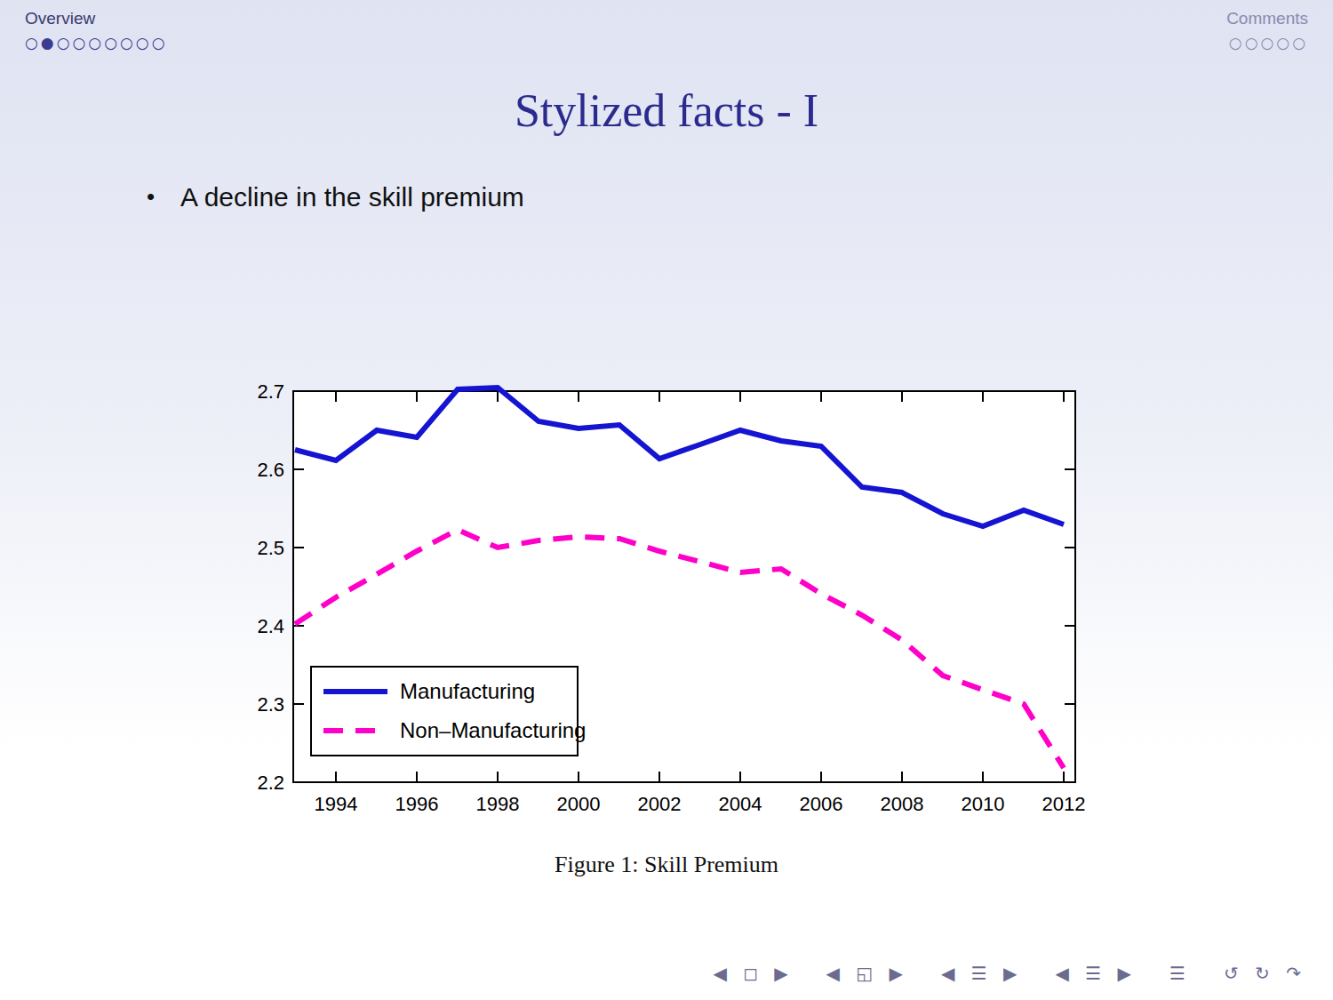Overview
Comments
○●○○○○○○○
○○○○○
Stylized facts - I
A decline in the skill premium
2.7 2.6 2.5 2.4 2.3 2.2 1994 1996 1998 2000 2002 2004 2006 2008 2010 2012 Manufacturing Non–Manufacturing
Figure 1: Skill Premium
◀ ◻ ▶ ◀ ◱ ▶ ◀ ☰ ▶ ◀ ☰ ▶ ☰ ↺ ↻ ↷